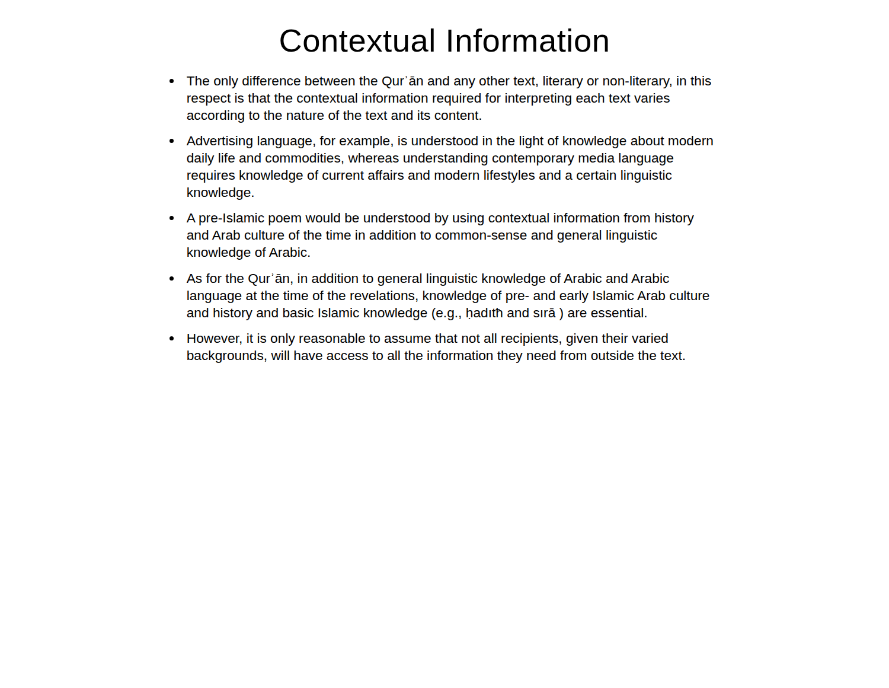Contextual Information
The only difference between the Qurʾān and any other text, literary or non-literary, in this respect is that the contextual information required for interpreting each text varies according to the nature of the text and its content.
Advertising language, for example, is understood in the light of knowledge about modern daily life and commodities, whereas understanding contemporary media language requires knowledge of current affairs and modern lifestyles and a certain linguistic knowledge.
A pre-Islamic poem would be understood by using contextual information from history and Arab culture of the time in addition to common-sense and general linguistic knowledge of Arabic.
As for the Qurʾān, in addition to general linguistic knowledge of Arabic and Arabic language at the time of the revelations, knowledge of pre- and early Islamic Arab culture and history and basic Islamic knowledge (e.g., ḥadıtħ and sırā ) are essential.
However, it is only reasonable to assume that not all recipients, given their varied backgrounds, will have access to all the information they need from outside the text.